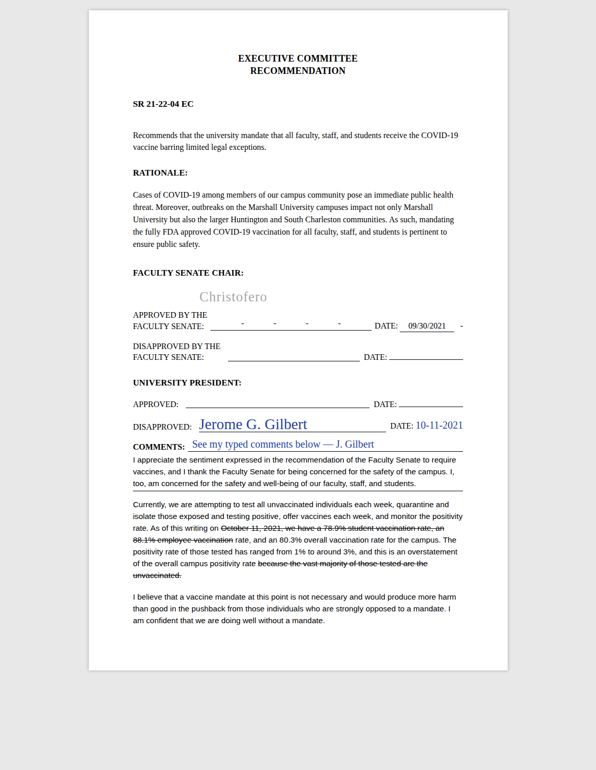EXECUTIVE COMMITTEE
RECOMMENDATION
SR 21-22-04 EC
Recommends that the university mandate that all faculty, staff, and students receive the COVID-19 vaccine barring limited legal exceptions.
RATIONALE:
Cases of COVID-19 among members of our campus community pose an immediate public health threat. Moreover, outbreaks on the Marshall University campuses impact not only Marshall University but also the larger Huntington and South Charleston communities. As such, mandating the fully FDA approved COVID-19 vaccination for all faculty, staff, and students is pertinent to ensure public safety.
FACULTY SENATE CHAIR:
Christofero
APPROVED BY THE
FACULTY SENATE: ---- DATE: 09/30/2021 -
DISAPPROVED BY THE
FACULTY SENATE: DATE:
UNIVERSITY PRESIDENT:
APPROVED: DATE:
DISAPPROVED: Jerome G. Gilbert DATE: 10-11-2021
COMMENTS: See my typed comments below — J. Gilbert
I appreciate the sentiment expressed in the recommendation of the Faculty Senate to require vaccines, and I thank the Faculty Senate for being concerned for the safety of the campus. I, too, am concerned for the safety and well-being of our faculty, staff, and students.
Currently, we are attempting to test all unvaccinated individuals each week, quarantine and isolate those exposed and testing positive, offer vaccines each week, and monitor the positivity rate. As of this writing on October 11, 2021, we have a 78.9% student vaccination rate, an 88.1% employee vaccination rate, and an 80.3% overall vaccination rate for the campus. The positivity rate of those tested has ranged from 1% to around 3%, and this is an overstatement of the overall campus positivity rate because the vast majority of those tested are the unvaccinated.
I believe that a vaccine mandate at this point is not necessary and would produce more harm than good in the pushback from those individuals who are strongly opposed to a mandate. I am confident that we are doing well without a mandate.